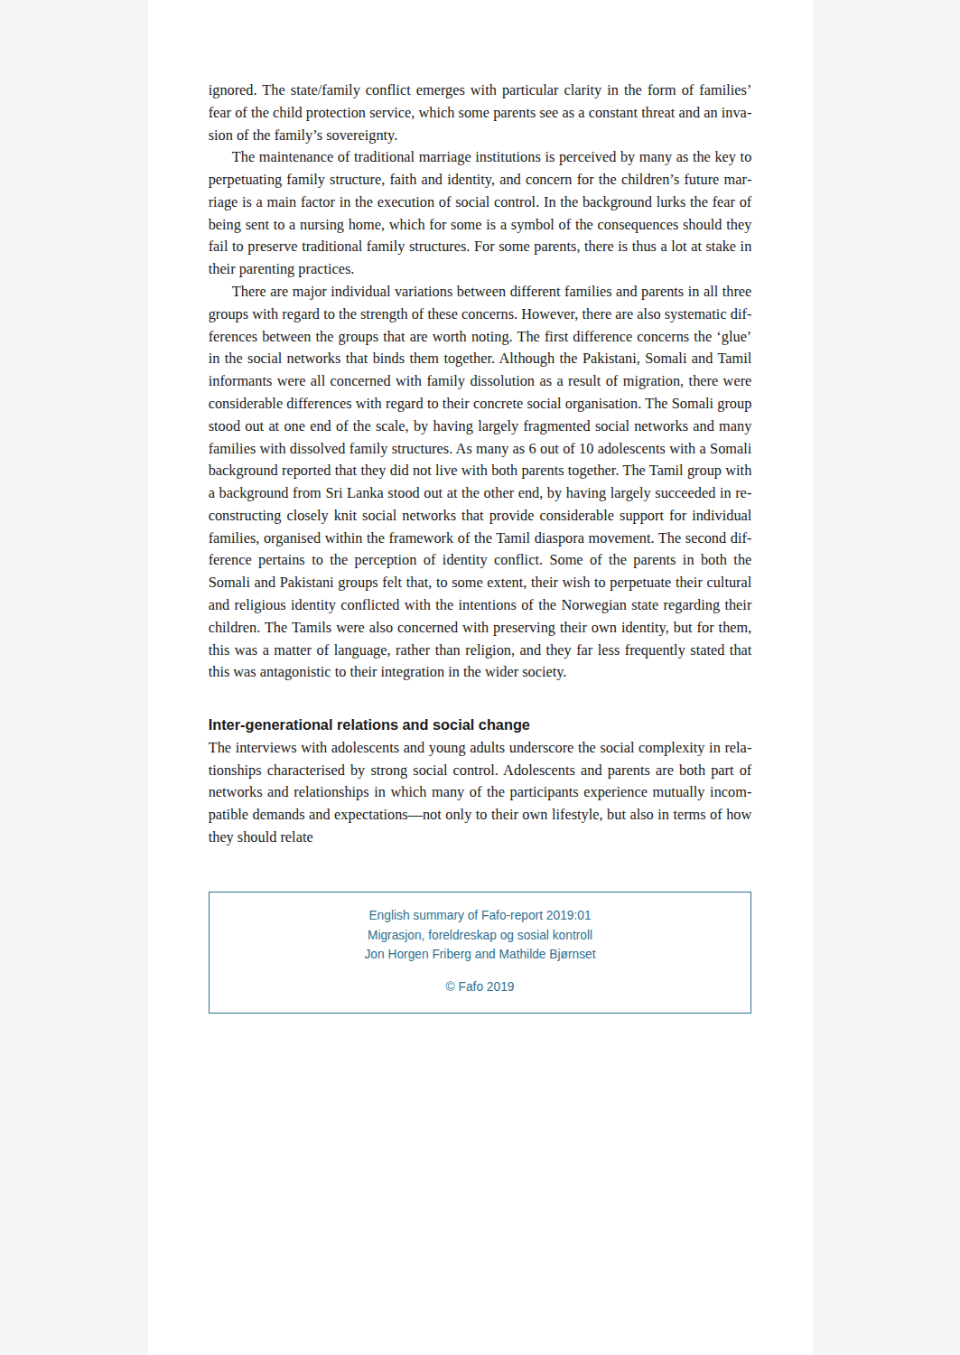ignored. The state/family conflict emerges with particular clarity in the form of families’ fear of the child protection service, which some parents see as a constant threat and an invasion of the family’s sovereignty.
The maintenance of traditional marriage institutions is perceived by many as the key to perpetuating family structure, faith and identity, and concern for the children’s future marriage is a main factor in the execution of social control. In the background lurks the fear of being sent to a nursing home, which for some is a symbol of the consequences should they fail to preserve traditional family structures. For some parents, there is thus a lot at stake in their parenting practices.
There are major individual variations between different families and parents in all three groups with regard to the strength of these concerns. However, there are also systematic differences between the groups that are worth noting. The first difference concerns the ‘glue’ in the social networks that binds them together. Although the Pakistani, Somali and Tamil informants were all concerned with family dissolution as a result of migration, there were considerable differences with regard to their concrete social organisation. The Somali group stood out at one end of the scale, by having largely fragmented social networks and many families with dissolved family structures. As many as 6 out of 10 adolescents with a Somali background reported that they did not live with both parents together. The Tamil group with a background from Sri Lanka stood out at the other end, by having largely succeeded in reconstructing closely knit social networks that provide considerable support for individual families, organised within the framework of the Tamil diaspora movement. The second difference pertains to the perception of identity conflict. Some of the parents in both the Somali and Pakistani groups felt that, to some extent, their wish to perpetuate their cultural and religious identity conflicted with the intentions of the Norwegian state regarding their children. The Tamils were also concerned with preserving their own identity, but for them, this was a matter of language, rather than religion, and they far less frequently stated that this was antagonistic to their integration in the wider society.
Inter-generational relations and social change
The interviews with adolescents and young adults underscore the social complexity in relationships characterised by strong social control. Adolescents and parents are both part of networks and relationships in which many of the participants experience mutually incompatible demands and expectations—not only to their own lifestyle, but also in terms of how they should relate
English summary of Fafo-report 2019:01
Migrasjon, foreldreskap og sosial kontroll
Jon Horgen Friberg and Mathilde Bjørnset
© Fafo 2019